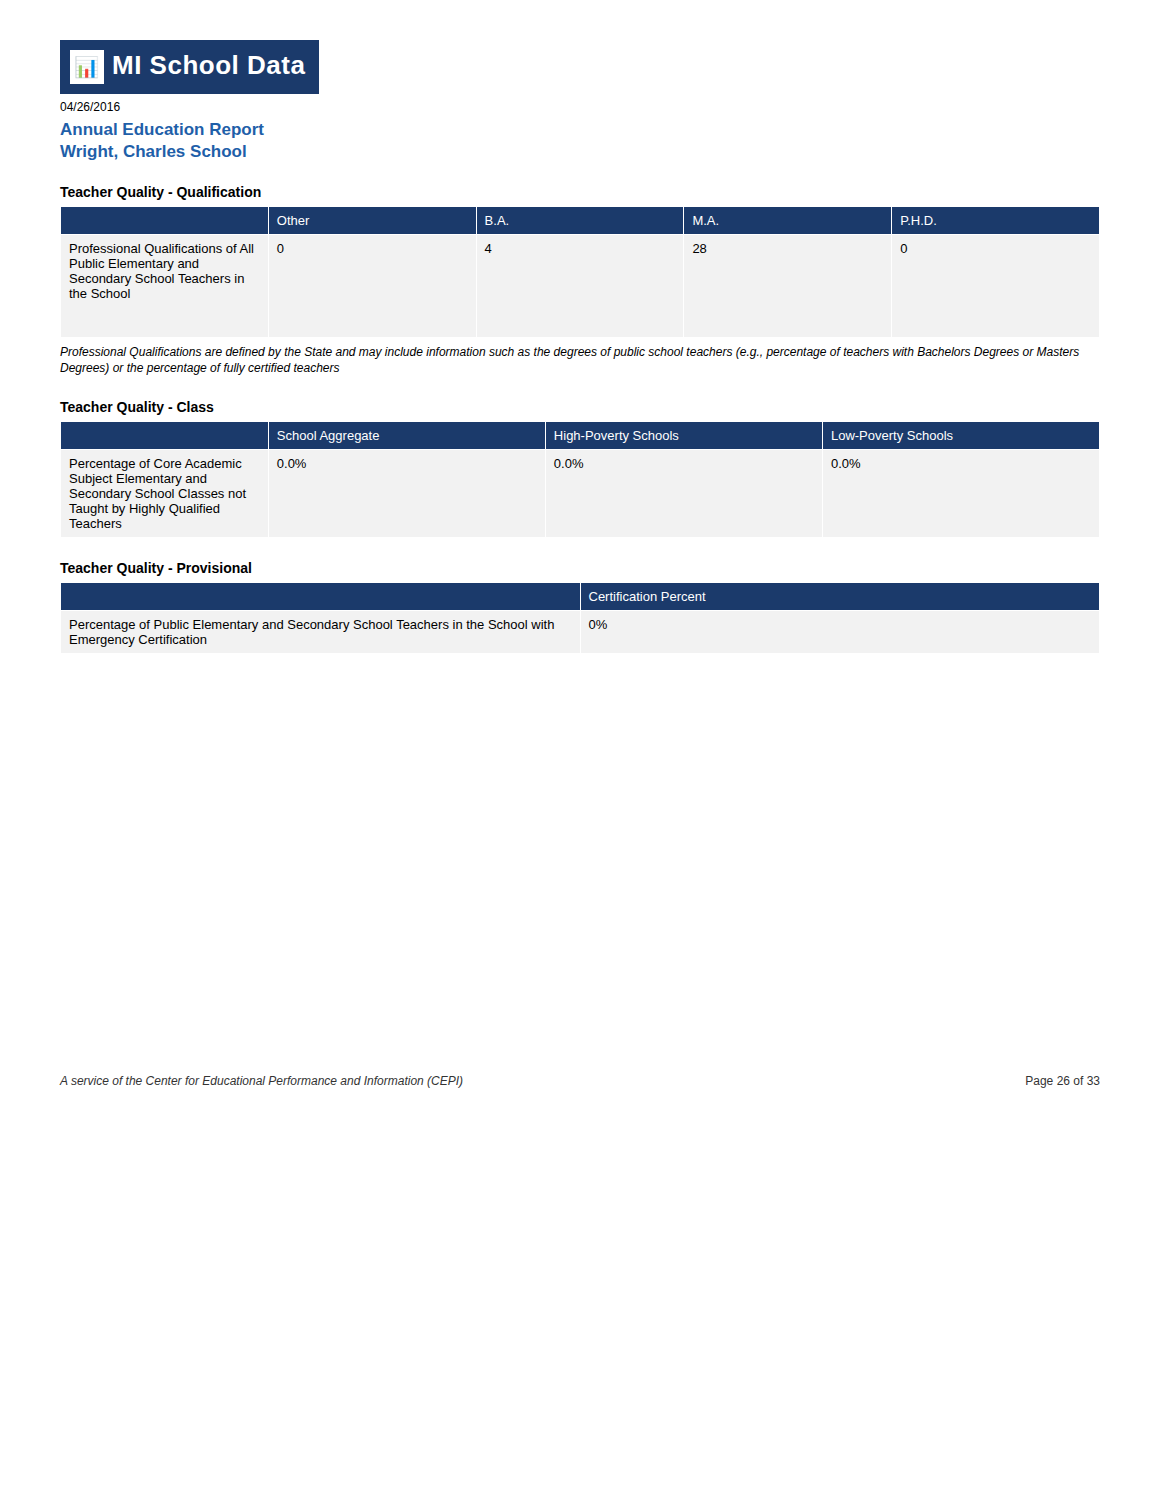📊MI School Data
04/26/2016
Annual Education Report
Wright, Charles School
Teacher Quality - Qualification
| | Other | B.A. | M.A. | P.H.D. |
| --- | --- | --- | --- | --- |
| Professional Qualifications of All Public Elementary and Secondary School Teachers in the School | 0 | 4 | 28 | 0 |
Professional Qualifications are defined by the State and may include information such as the degrees of public school teachers (e.g., percentage of teachers with Bachelors Degrees or Masters Degrees) or the percentage of fully certified teachers
Teacher Quality - Class
| | School Aggregate | High-Poverty Schools | Low-Poverty Schools |
| --- | --- | --- | --- |
| Percentage of Core Academic Subject Elementary and Secondary School Classes not Taught by Highly Qualified Teachers | 0.0% | 0.0% | 0.0% |
Teacher Quality - Provisional
| | Certification Percent |
| --- | --- |
| Percentage of Public Elementary and Secondary School Teachers in the School with Emergency Certification | 0% |
A service of the Center for Educational Performance and Information (CEPI)
Page 26 of 33